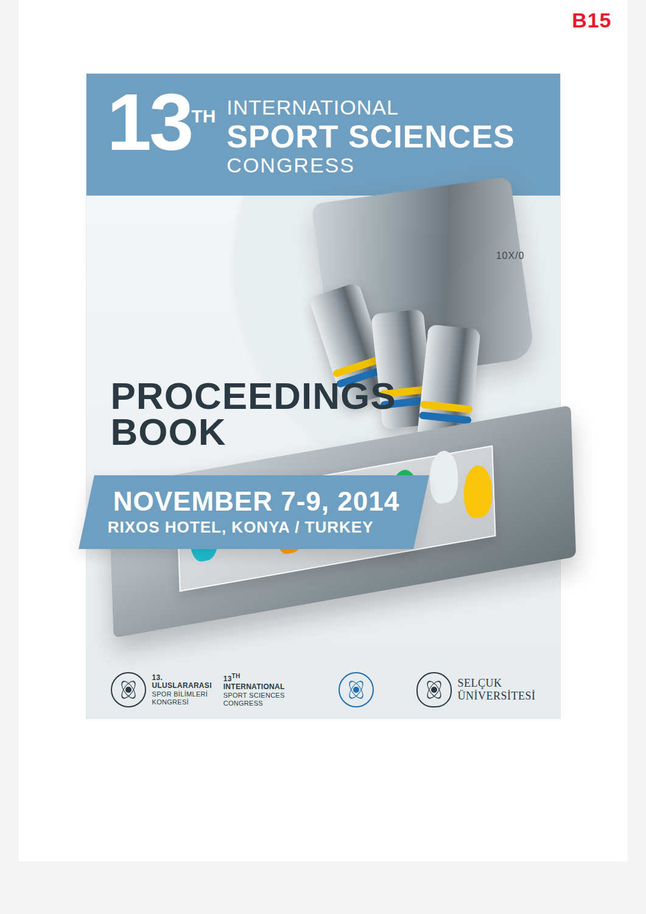B15
13TH
International
Sport Sciences
Congress
Proceedings
Book
November 7-9, 2014
Rixos Hotel, Konya / Turkey
13. ULUSLARARASI SPOR BİLİMLERİ
KONGRESİ
13TH INTERNATIONAL SPORT SCIENCES
CONGRESS
SELÇUK
ÜNİVERSİTESİ